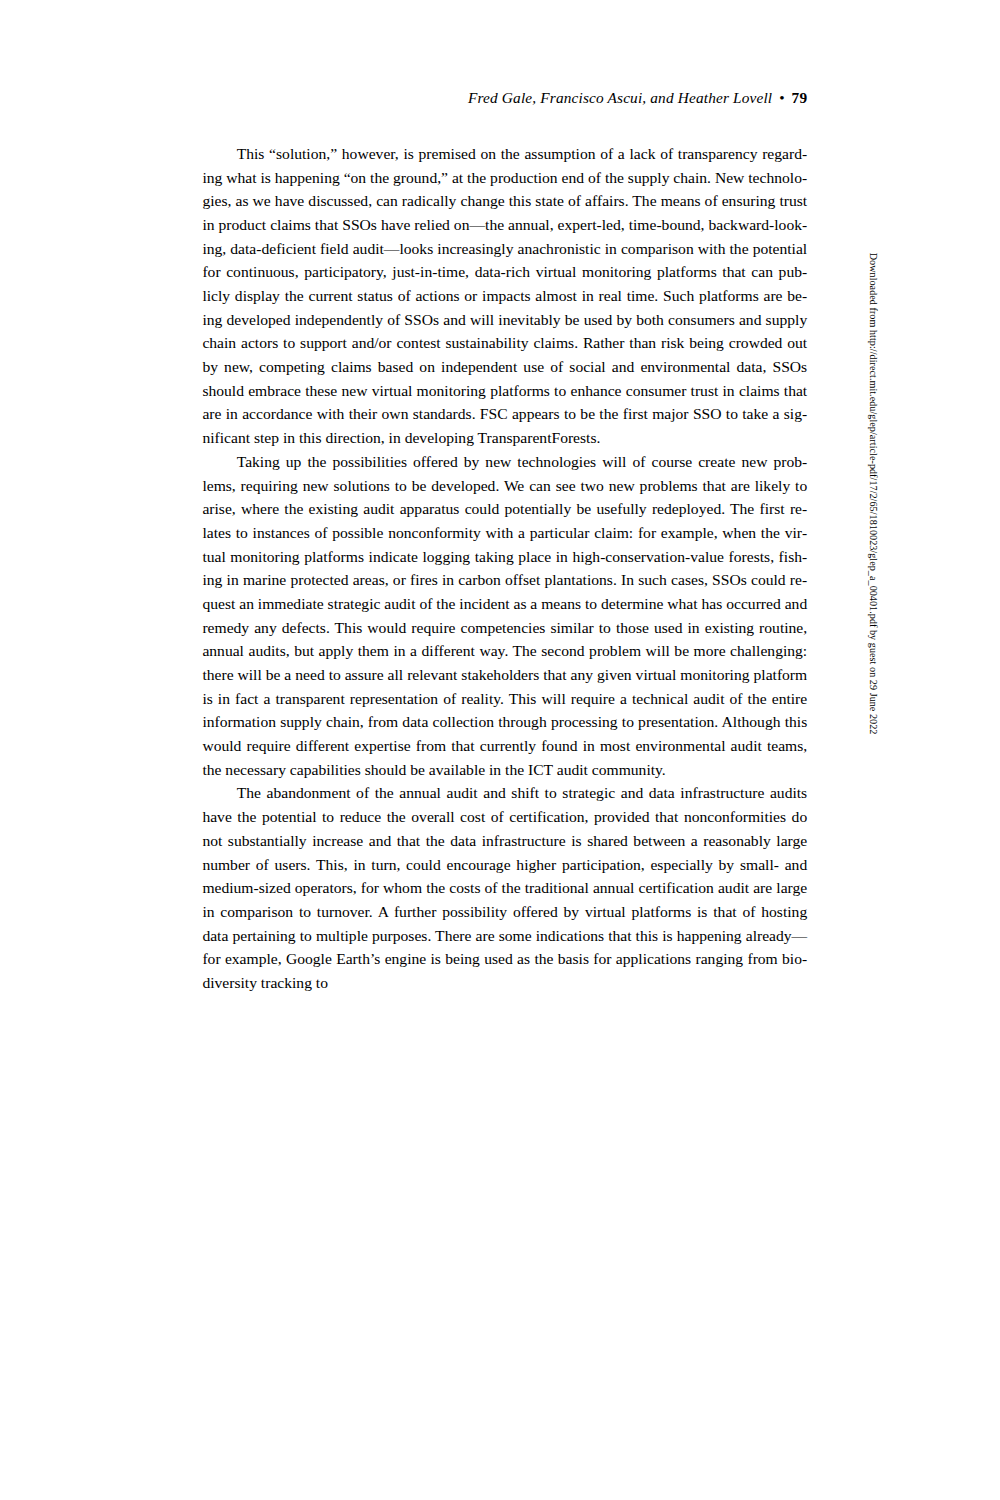Fred Gale, Francisco Ascui, and Heather Lovell•79
This “solution,” however, is premised on the assumption of a lack of transparency regarding what is happening “on the ground,” at the production end of the supply chain. New technologies, as we have discussed, can radically change this state of affairs. The means of ensuring trust in product claims that SSOs have relied on—the annual, expert-led, time-bound, backward-looking, data-deficient field audit—looks increasingly anachronistic in comparison with the potential for continuous, participatory, just-in-time, data-rich virtual monitoring platforms that can publicly display the current status of actions or impacts almost in real time. Such platforms are being developed independently of SSOs and will inevitably be used by both consumers and supply chain actors to support and/or contest sustainability claims. Rather than risk being crowded out by new, competing claims based on independent use of social and environmental data, SSOs should embrace these new virtual monitoring platforms to enhance consumer trust in claims that are in accordance with their own standards. FSC appears to be the first major SSO to take a significant step in this direction, in developing TransparentForests.
Taking up the possibilities offered by new technologies will of course create new problems, requiring new solutions to be developed. We can see two new problems that are likely to arise, where the existing audit apparatus could potentially be usefully redeployed. The first relates to instances of possible nonconformity with a particular claim: for example, when the virtual monitoring platforms indicate logging taking place in high-conservation-value forests, fishing in marine protected areas, or fires in carbon offset plantations. In such cases, SSOs could request an immediate strategic audit of the incident as a means to determine what has occurred and remedy any defects. This would require competencies similar to those used in existing routine, annual audits, but apply them in a different way. The second problem will be more challenging: there will be a need to assure all relevant stakeholders that any given virtual monitoring platform is in fact a transparent representation of reality. This will require a technical audit of the entire information supply chain, from data collection through processing to presentation. Although this would require different expertise from that currently found in most environmental audit teams, the necessary capabilities should be available in the ICT audit community.
The abandonment of the annual audit and shift to strategic and data infrastructure audits have the potential to reduce the overall cost of certification, provided that nonconformities do not substantially increase and that the data infrastructure is shared between a reasonably large number of users. This, in turn, could encourage higher participation, especially by small- and medium-sized operators, for whom the costs of the traditional annual certification audit are large in comparison to turnover. A further possibility offered by virtual platforms is that of hosting data pertaining to multiple purposes. There are some indications that this is happening already—for example, Google Earth’s engine is being used as the basis for applications ranging from biodiversity tracking to
Downloaded from http://direct.mit.edu/glep/article-pdf/17/2/65/1810023/glep_a_00401.pdf by guest on 29 June 2022